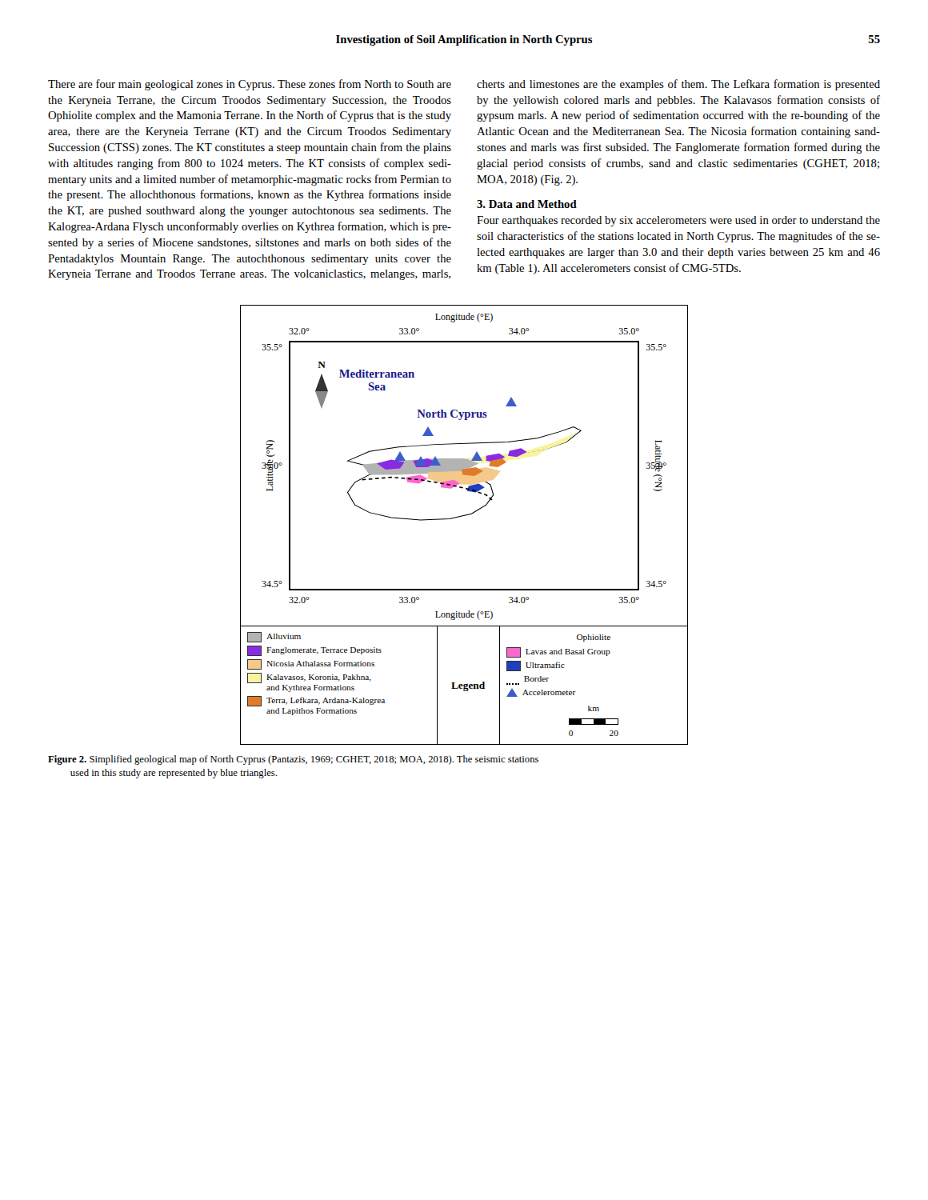Investigation of Soil Amplification in North Cyprus 55
There are four main geological zones in Cyprus. These zones from North to South are the Keryneia Terrane, the Circum Troodos Sedimentary Succession, the Troodos Ophiolite complex and the Mamonia Terrane. In the North of Cyprus that is the study area, there are the Keryneia Terrane (KT) and the Circum Troodos Sedimentary Succession (CTSS) zones. The KT constitutes a steep mountain chain from the plains with altitudes ranging from 800 to 1024 meters. The KT consists of complex sedimentary units and a limited number of metamorphic-magmatic rocks from Permian to the present. The allochthonous formations, known as the Kythrea formations inside the KT, are pushed southward along the younger autochtonous sea sediments. The Kalogrea-Ardana Flysch unconformably overlies on Kythrea formation, which is presented by a series of Miocene sandstones, siltstones and marls on both sides of the Pentadaktylos Mountain Range. The autochthonous sedimentary units cover the Keryneia Terrane and Troodos Terrane areas. The volcaniclastics, melanges, marls, cherts and limestones are the examples of them. The Lefkara formation is presented by the yellowish colored marls and pebbles. The Kalavasos formation consists of gypsum marls. A new period of sedimentation occurred with the re-bounding of the Atlantic Ocean and the Mediterranean Sea. The Nicosia formation containing sandstones and marls was first subsided. The Fanglomerate formation formed during the glacial period consists of crumbs, sand and clastic sedimentaries (CGHET, 2018; MOA, 2018) (Fig. 2).
3. Data and Method
Four earthquakes recorded by six accelerometers were used in order to understand the soil characteristics of the stations located in North Cyprus. The magnitudes of the selected earthquakes are larger than 3.0 and their depth varies between 25 km and 46 km (Table 1). All accelerometers consist of CMG-5TDs.
Latitude (°N)
Latitude (°N)
Longitude (°E)
Longitude (°E)
32.0°33.0°34.0°35.0°
32.0°33.0°34.0°35.0°
35.5°35.0°34.5°
35.5°35.0°34.5°
N
Mediterranean
Sea
North Cyprus
Alluvium
Fanglomerate, Terrace Deposits
Nicosia Athalassa Formations
Kalavasos, Koronia, Pakhna,
and Kythrea Formations
Terra, Lefkara, Ardana-Kalogrea
and Lapithos Formations
Legend
Ophiolite
Lavas and Basal Group
Ultramafic
Border
Accelerometer
km
020
Figure 2. Simplified geological map of North Cyprus (Pantazis, 1969; CGHET, 2018; MOA, 2018). The seismic stations used in this study are represented by blue triangles.